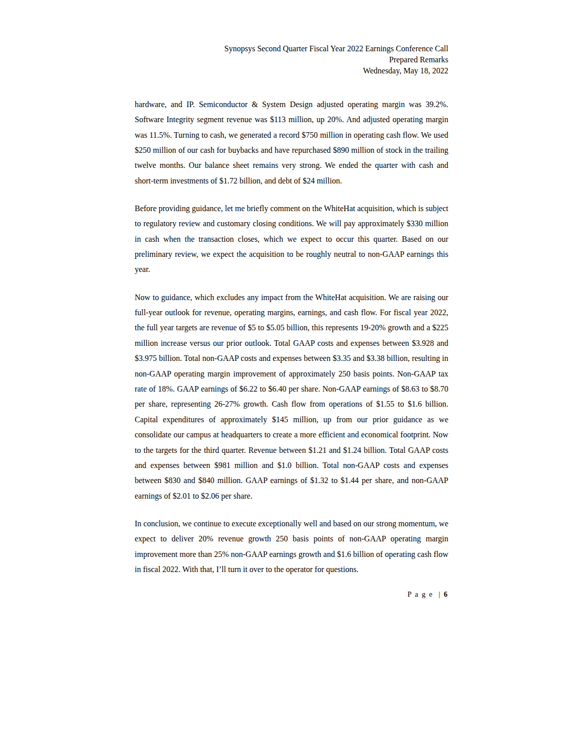Synopsys Second Quarter Fiscal Year 2022 Earnings Conference Call
Prepared Remarks
Wednesday, May 18, 2022
hardware, and IP. Semiconductor & System Design adjusted operating margin was 39.2%. Software Integrity segment revenue was $113 million, up 20%. And adjusted operating margin was 11.5%. Turning to cash, we generated a record $750 million in operating cash flow. We used $250 million of our cash for buybacks and have repurchased $890 million of stock in the trailing twelve months. Our balance sheet remains very strong. We ended the quarter with cash and short-term investments of $1.72 billion, and debt of $24 million.
Before providing guidance, let me briefly comment on the WhiteHat acquisition, which is subject to regulatory review and customary closing conditions. We will pay approximately $330 million in cash when the transaction closes, which we expect to occur this quarter. Based on our preliminary review, we expect the acquisition to be roughly neutral to non-GAAP earnings this year.
Now to guidance, which excludes any impact from the WhiteHat acquisition. We are raising our full-year outlook for revenue, operating margins, earnings, and cash flow. For fiscal year 2022, the full year targets are revenue of $5 to $5.05 billion, this represents 19-20% growth and a $225 million increase versus our prior outlook. Total GAAP costs and expenses between $3.928 and $3.975 billion. Total non-GAAP costs and expenses between $3.35 and $3.38 billion, resulting in non-GAAP operating margin improvement of approximately 250 basis points. Non-GAAP tax rate of 18%. GAAP earnings of $6.22 to $6.40 per share. Non-GAAP earnings of $8.63 to $8.70 per share, representing 26-27% growth. Cash flow from operations of $1.55 to $1.6 billion. Capital expenditures of approximately $145 million, up from our prior guidance as we consolidate our campus at headquarters to create a more efficient and economical footprint. Now to the targets for the third quarter. Revenue between $1.21 and $1.24 billion. Total GAAP costs and expenses between $981 million and $1.0 billion. Total non-GAAP costs and expenses between $830 and $840 million. GAAP earnings of $1.32 to $1.44 per share, and non-GAAP earnings of $2.01 to $2.06 per share.
In conclusion, we continue to execute exceptionally well and based on our strong momentum, we expect to deliver 20% revenue growth 250 basis points of non-GAAP operating margin improvement more than 25% non-GAAP earnings growth and $1.6 billion of operating cash flow in fiscal 2022. With that, I’ll turn it over to the operator for questions.
P a g e | 6